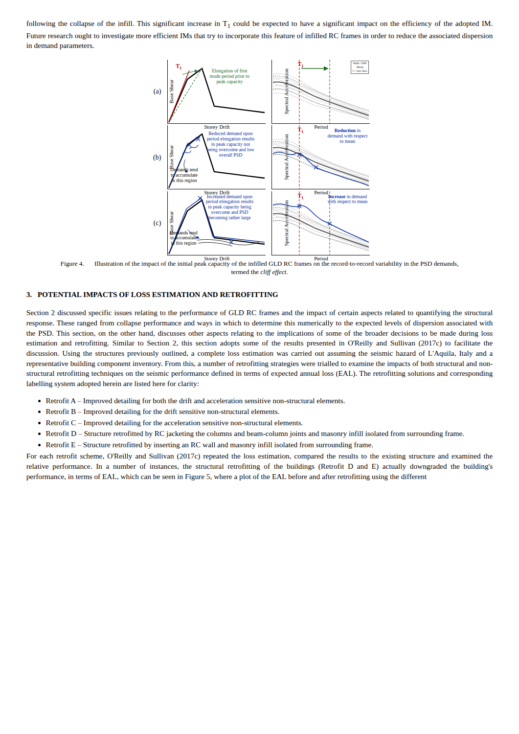following the collapse of the infill. This significant increase in T1 could be expected to have a significant impact on the efficiency of the adopted IM. Future research ought to investigate more efficient IMs that try to incorporate this feature of infilled RC frames in order to reduce the associated dispersion in demand parameters.
(a)
Base Shear Storey Drift T1
Elongation of first mode period prior to peak capacity
Spectral Acceleration Period
Indiv. GMs
Mean
+/- Std. Dev.
T1
(b)
Base Shear Storey Drift
Reduced demand upon period elongation results in peak capacity not being overcome and low overall PSD
Demands tend to accumulate in this region
Spectral Acceleration Period T1
Reduction in demand with respect to mean
(c)
Base Shear Storey Drift
Increased demand upon period elongation results in peak capacity being overcome and PSD becoming rather large
Demands tend to accumulate in this region
Spectral Acceleration Period T1
Increase in demand with respect to mean
Figure 4. Illustration of the impact of the initial peak capacity of the infilled GLD RC frames on the record-to-record variability in the PSD demands, termed the cliff effect.
3. POTENTIAL IMPACTS OF LOSS ESTIMATION AND RETROFITTING
Section 2 discussed specific issues relating to the performance of GLD RC frames and the impact of certain aspects related to quantifying the structural response. These ranged from collapse performance and ways in which to determine this numerically to the expected levels of dispersion associated with the PSD. This section, on the other hand, discusses other aspects relating to the implications of some of the broader decisions to be made during loss estimation and retrofitting. Similar to Section 2, this section adopts some of the results presented in O'Reilly and Sullivan (2017c) to facilitate the discussion. Using the structures previously outlined, a complete loss estimation was carried out assuming the seismic hazard of L'Aquila, Italy and a representative building component inventory. From this, a number of retrofitting strategies were trialled to examine the impacts of both structural and non-structural retrofitting techniques on the seismic performance defined in terms of expected annual loss (EAL). The retrofitting solutions and corresponding labelling system adopted herein are listed here for clarity:
Retrofit A – Improved detailing for both the drift and acceleration sensitive non-structural elements.
Retrofit B – Improved detailing for the drift sensitive non-structural elements.
Retrofit C – Improved detailing for the acceleration sensitive non-structural elements.
Retrofit D – Structure retrofitted by RC jacketing the columns and beam-column joints and masonry infill isolated from surrounding frame.
Retrofit E – Structure retrofitted by inserting an RC wall and masonry infill isolated from surrounding frame.
For each retrofit scheme, O'Reilly and Sullivan (2017c) repeated the loss estimation, compared the results to the existing structure and examined the relative performance. In a number of instances, the structural retrofitting of the buildings (Retrofit D and E) actually downgraded the building's performance, in terms of EAL, which can be seen in Figure 5, where a plot of the EAL before and after retrofitting using the different